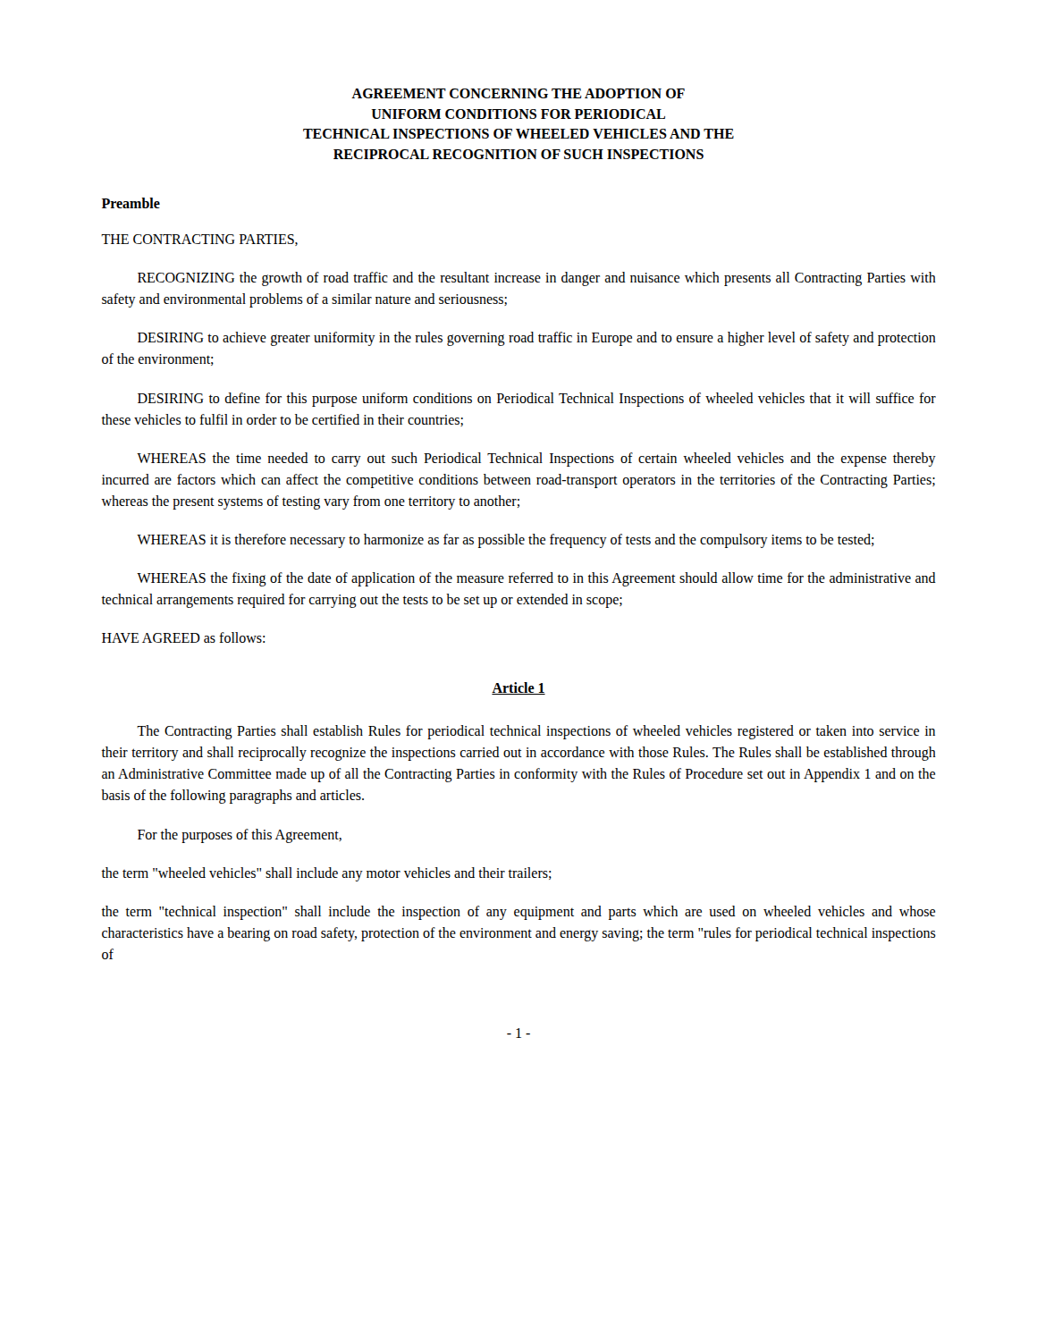Agreement Concerning the Adoption of
Uniform Conditions for Periodical
Technical Inspections of Wheeled Vehicles and the
Reciprocal Recognition of Such Inspections
Preamble
THE CONTRACTING PARTIES,
RECOGNIZING the growth of road traffic and the resultant increase in danger and nuisance which presents all Contracting Parties with safety and environmental problems of a similar nature and seriousness;
DESIRING to achieve greater uniformity in the rules governing road traffic in Europe and to ensure a higher level of safety and protection of the environment;
DESIRING to define for this purpose uniform conditions on Periodical Technical Inspections of wheeled vehicles that it will suffice for these vehicles to fulfil in order to be certified in their countries;
WHEREAS the time needed to carry out such Periodical Technical Inspections of certain wheeled vehicles and the expense thereby incurred are factors which can affect the competitive conditions between road-transport operators in the territories of the Contracting Parties; whereas the present systems of testing vary from one territory to another;
WHEREAS it is therefore necessary to harmonize as far as possible the frequency of tests and the compulsory items to be tested;
WHEREAS the fixing of the date of application of the measure referred to in this Agreement should allow time for the administrative and technical arrangements required for carrying out the tests to be set up or extended in scope;
HAVE AGREED as follows:
Article 1
The Contracting Parties shall establish Rules for periodical technical inspections of wheeled vehicles registered or taken into service in their territory and shall reciprocally recognize the inspections carried out in accordance with those Rules. The Rules shall be established through an Administrative Committee made up of all the Contracting Parties in conformity with the Rules of Procedure set out in Appendix 1 and on the basis of the following paragraphs and articles.
For the purposes of this Agreement,
the term "wheeled vehicles" shall include any motor vehicles and their trailers;
the term "technical inspection" shall include the inspection of any equipment and parts which are used on wheeled vehicles and whose characteristics have a bearing on road safety, protection of the environment and energy saving; the term "rules for periodical technical inspections of
- 1 -